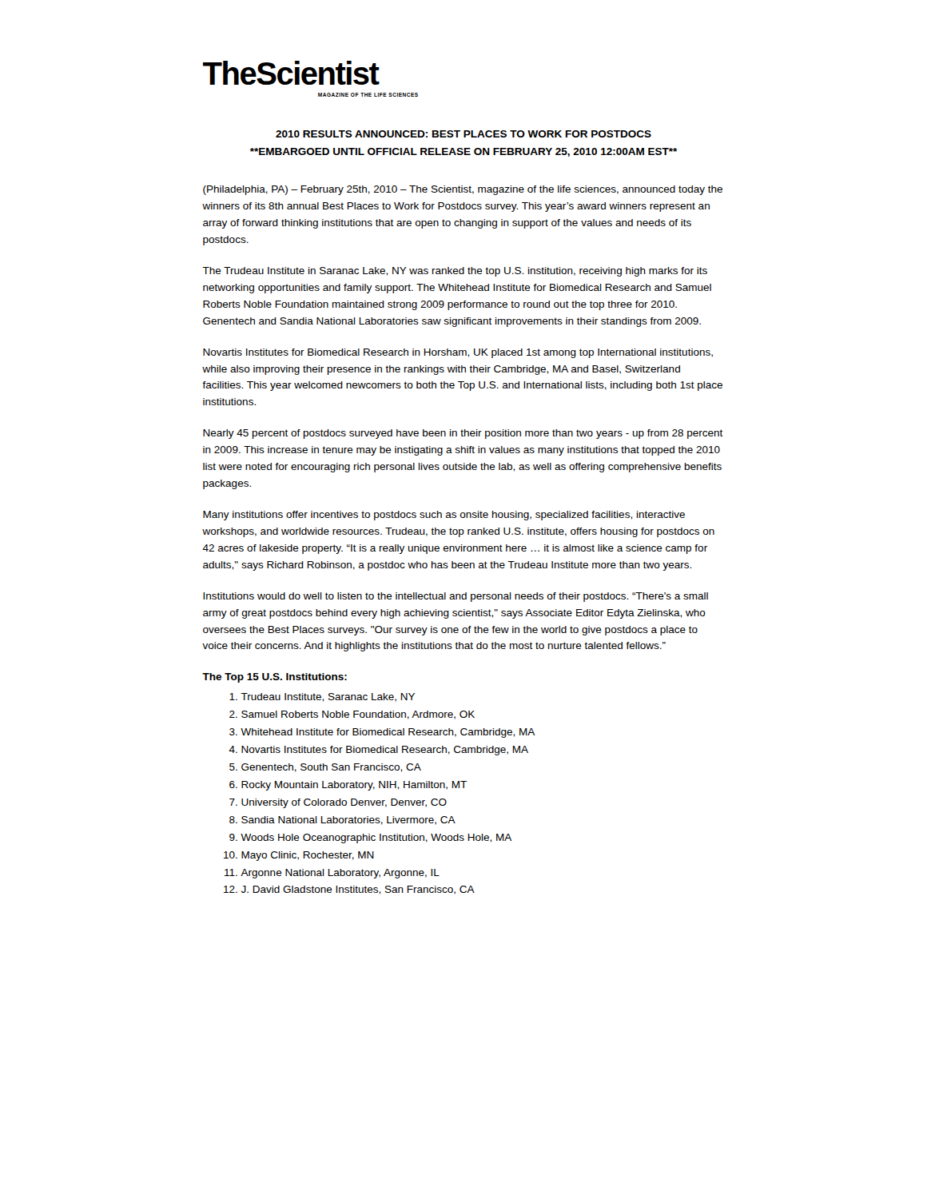TheScientist
MAGAZINE OF THE LIFE SCIENCES
2010 RESULTS ANNOUNCED: BEST PLACES TO WORK FOR POSTDOCS
**EMBARGOED UNTIL OFFICIAL RELEASE ON FEBRUARY 25, 2010 12:00AM EST**
(Philadelphia, PA) – February 25th, 2010 – The Scientist, magazine of the life sciences, announced today the winners of its 8th annual Best Places to Work for Postdocs survey. This year’s award winners represent an array of forward thinking institutions that are open to changing in support of the values and needs of its postdocs.
The Trudeau Institute in Saranac Lake, NY was ranked the top U.S. institution, receiving high marks for its networking opportunities and family support. The Whitehead Institute for Biomedical Research and Samuel Roberts Noble Foundation maintained strong 2009 performance to round out the top three for 2010. Genentech and Sandia National Laboratories saw significant improvements in their standings from 2009.
Novartis Institutes for Biomedical Research in Horsham, UK placed 1st among top International institutions, while also improving their presence in the rankings with their Cambridge, MA and Basel, Switzerland facilities. This year welcomed newcomers to both the Top U.S. and International lists, including both 1st place institutions.
Nearly 45 percent of postdocs surveyed have been in their position more than two years - up from 28 percent in 2009. This increase in tenure may be instigating a shift in values as many institutions that topped the 2010 list were noted for encouraging rich personal lives outside the lab, as well as offering comprehensive benefits packages.
Many institutions offer incentives to postdocs such as onsite housing, specialized facilities, interactive workshops, and worldwide resources. Trudeau, the top ranked U.S. institute, offers housing for postdocs on 42 acres of lakeside property. “It is a really unique environment here … it is almost like a science camp for adults," says Richard Robinson, a postdoc who has been at the Trudeau Institute more than two years.
Institutions would do well to listen to the intellectual and personal needs of their postdocs. “There's a small army of great postdocs behind every high achieving scientist," says Associate Editor Edyta Zielinska, who oversees the Best Places surveys. "Our survey is one of the few in the world to give postdocs a place to voice their concerns. And it highlights the institutions that do the most to nurture talented fellows.”
The Top 15 U.S. Institutions:
Trudeau Institute, Saranac Lake, NY
Samuel Roberts Noble Foundation, Ardmore, OK
Whitehead Institute for Biomedical Research, Cambridge, MA
Novartis Institutes for Biomedical Research, Cambridge, MA
Genentech, South San Francisco, CA
Rocky Mountain Laboratory, NIH, Hamilton, MT
University of Colorado Denver, Denver, CO
Sandia National Laboratories, Livermore, CA
Woods Hole Oceanographic Institution, Woods Hole, MA
Mayo Clinic, Rochester, MN
Argonne National Laboratory, Argonne, IL
J. David Gladstone Institutes, San Francisco, CA